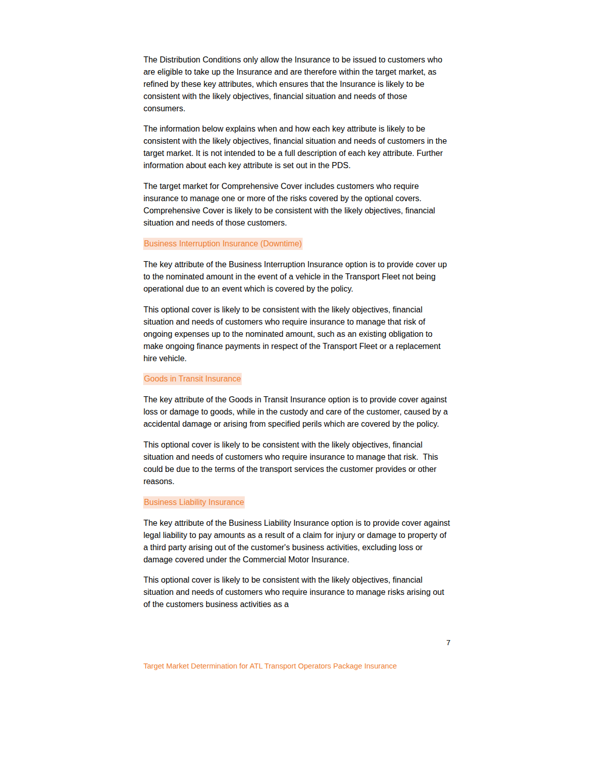The Distribution Conditions only allow the Insurance to be issued to customers who are eligible to take up the Insurance and are therefore within the target market, as refined by these key attributes, which ensures that the Insurance is likely to be consistent with the likely objectives, financial situation and needs of those consumers.
The information below explains when and how each key attribute is likely to be consistent with the likely objectives, financial situation and needs of customers in the target market. It is not intended to be a full description of each key attribute. Further information about each key attribute is set out in the PDS.
The target market for Comprehensive Cover includes customers who require insurance to manage one or more of the risks covered by the optional covers. Comprehensive Cover is likely to be consistent with the likely objectives, financial situation and needs of those customers.
Business Interruption Insurance (Downtime)
The key attribute of the Business Interruption Insurance option is to provide cover up to the nominated amount in the event of a vehicle in the Transport Fleet not being operational due to an event which is covered by the policy.
This optional cover is likely to be consistent with the likely objectives, financial situation and needs of customers who require insurance to manage that risk of ongoing expenses up to the nominated amount, such as an existing obligation to make ongoing finance payments in respect of the Transport Fleet or a replacement hire vehicle.
Goods in Transit Insurance
The key attribute of the Goods in Transit Insurance option is to provide cover against loss or damage to goods, while in the custody and care of the customer, caused by a accidental damage or arising from specified perils which are covered by the policy.
This optional cover is likely to be consistent with the likely objectives, financial situation and needs of customers who require insurance to manage that risk. This could be due to the terms of the transport services the customer provides or other reasons.
Business Liability Insurance
The key attribute of the Business Liability Insurance option is to provide cover against legal liability to pay amounts as a result of a claim for injury or damage to property of a third party arising out of the customer's business activities, excluding loss or damage covered under the Commercial Motor Insurance.
This optional cover is likely to be consistent with the likely objectives, financial situation and needs of customers who require insurance to manage risks arising out of the customers business activities as a
7
Target Market Determination for ATL Transport Operators Package Insurance